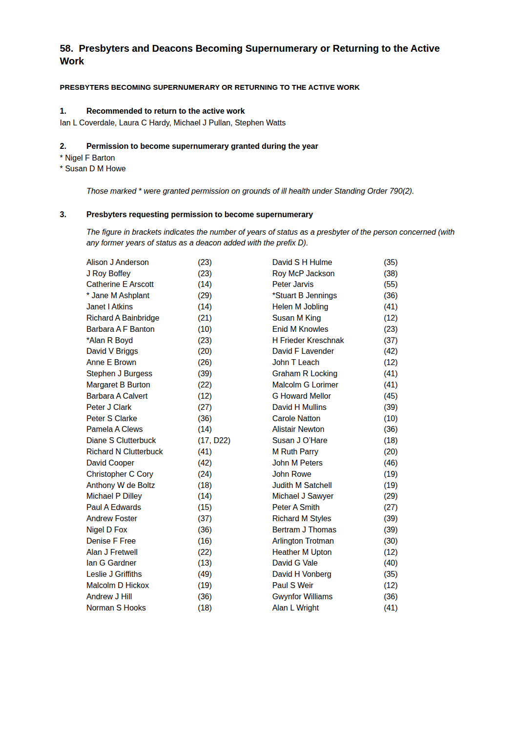58. Presbyters and Deacons Becoming Supernumerary or Returning to the Active Work
Presbyters Becoming Supernumerary or Returning to the Active Work
1. Recommended to return to the active work
Ian L Coverdale, Laura C Hardy, Michael J Pullan, Stephen Watts
2. Permission to become supernumerary granted during the year
* Nigel F Barton
* Susan D M Howe
Those marked * were granted permission on grounds of ill health under Standing Order 790(2).
3. Presbyters requesting permission to become supernumerary
The figure in brackets indicates the number of years of status as a presbyter of the person concerned (with any former years of status as a deacon added with the prefix D).
| Alison J Anderson | (23) | David S H Hulme | (35) |
| J Roy Boffey | (23) | Roy McP Jackson | (38) |
| Catherine E Arscott | (14) | Peter Jarvis | (55) |
| * Jane M Ashplant | (29) | *Stuart B Jennings | (36) |
| Janet I Atkins | (14) | Helen M Jobling | (41) |
| Richard A Bainbridge | (21) | Susan M King | (12) |
| Barbara A F Banton | (10) | Enid M Knowles | (23) |
| *Alan R Boyd | (23) | H Frieder Kreschnak | (37) |
| David V Briggs | (20) | David F Lavender | (42) |
| Anne E Brown | (26) | John T Leach | (12) |
| Stephen J Burgess | (39) | Graham R Locking | (41) |
| Margaret B Burton | (22) | Malcolm G Lorimer | (41) |
| Barbara A Calvert | (12) | G Howard Mellor | (45) |
| Peter J Clark | (27) | David H Mullins | (39) |
| Peter S Clarke | (36) | Carole Natton | (10) |
| Pamela A Clews | (14) | Alistair Newton | (36) |
| Diane S Clutterbuck | (17, D22) | Susan J O’Hare | (18) |
| Richard N Clutterbuck | (41) | M Ruth Parry | (20) |
| David Cooper | (42) | John M Peters | (46) |
| Christopher C Cory | (24) | John Rowe | (19) |
| Anthony W de Boltz | (18) | Judith M Satchell | (19) |
| Michael P Dilley | (14) | Michael J Sawyer | (29) |
| Paul A Edwards | (15) | Peter A Smith | (27) |
| Andrew Foster | (37) | Richard M Styles | (39) |
| Nigel D Fox | (36) | Bertram J Thomas | (39) |
| Denise F Free | (16) | Arlington Trotman | (30) |
| Alan J Fretwell | (22) | Heather M Upton | (12) |
| Ian G Gardner | (13) | David G Vale | (40) |
| Leslie J Griffiths | (49) | David H Vonberg | (35) |
| Malcolm D Hickox | (19) | Paul S Weir | (12) |
| Andrew J Hill | (36) | Gwynfor Williams | (36) |
| Norman S Hooks | (18) | Alan L Wright | (41) |